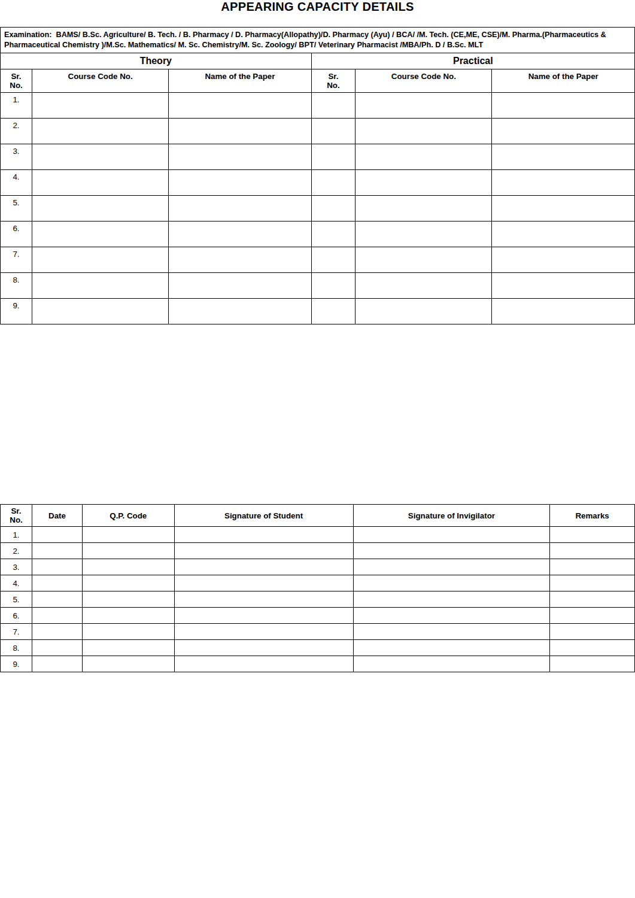APPEARING CAPACITY DETAILS
| Examination: BAMS/ B.Sc. Agriculture/ B. Tech. / B. Pharmacy / D. Pharmacy(Allopathy)/D. Pharmacy (Ayu) / BCA/ /M. Tech. (CE,ME, CSE)/M. Pharma.(Pharmaceutics & Pharmaceutical Chemistry )/M.Sc. Mathematics/ M. Sc. Chemistry/M. Sc. Zoology/ BPT/ Veterinary Pharmacist /MBA/Ph. D / B.Sc. MLT |
| Theory | Practical |
| Sr. No. | Course Code No. | Name of the Paper | Sr. No. | Course Code No. | Name of the Paper |
| 1. | | | | | |
| 2. | | | | | |
| 3. | | | | | |
| 4. | | | | | |
| 5. | | | | | |
| 6. | | | | | |
| 7. | | | | | |
| 8. | | | | | |
| 9. | | | | | |
| Sr. No. | Date | Q.P. Code | Signature of Student | Signature of Invigilator | Remarks |
| --- | --- | --- | --- | --- | --- |
| 1. | | | | | |
| 2. | | | | | |
| 3. | | | | | |
| 4. | | | | | |
| 5. | | | | | |
| 6. | | | | | |
| 7. | | | | | |
| 8. | | | | | |
| 9. | | | | | |